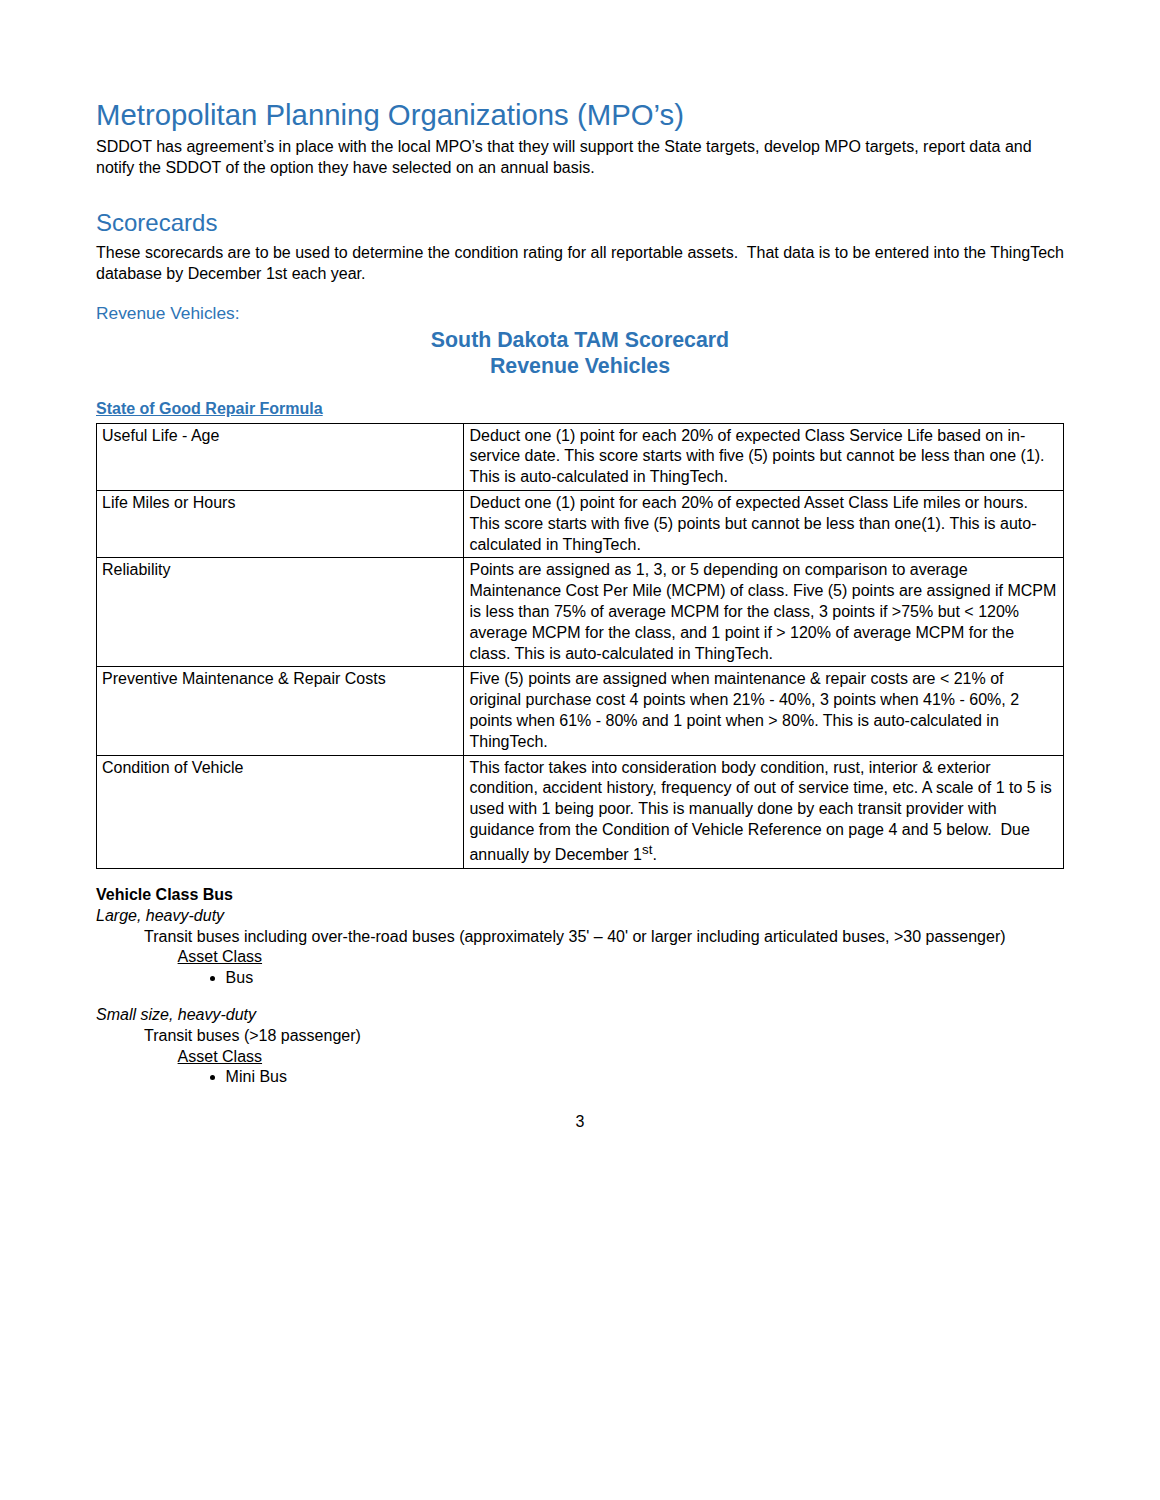Metropolitan Planning Organizations (MPO’s)
SDDOT has agreement’s in place with the local MPO’s that they will support the State targets, develop MPO targets, report data and notify the SDDOT of the option they have selected on an annual basis.
Scorecards
These scorecards are to be used to determine the condition rating for all reportable assets. That data is to be entered into the ThingTech database by December 1st each year.
Revenue Vehicles:
South Dakota TAM Scorecard
Revenue Vehicles
State of Good Repair Formula
| Useful Life - Age | Deduct one (1) point for each 20% of expected Class Service Life based on in-service date. This score starts with five (5) points but cannot be less than one (1). This is auto-calculated in ThingTech. |
| Life Miles or Hours | Deduct one (1) point for each 20% of expected Asset Class Life miles or hours. This score starts with five (5) points but cannot be less than one(1). This is auto-calculated in ThingTech. |
| Reliability | Points are assigned as 1, 3, or 5 depending on comparison to average Maintenance Cost Per Mile (MCPM) of class. Five (5) points are assigned if MCPM is less than 75% of average MCPM for the class, 3 points if >75% but < 120% average MCPM for the class, and 1 point if > 120% of average MCPM for the class. This is auto-calculated in ThingTech. |
| Preventive Maintenance & Repair Costs | Five (5) points are assigned when maintenance & repair costs are < 21% of original purchase cost 4 points when 21% - 40%, 3 points when 41% - 60%, 2 points when 61% - 80% and 1 point when > 80%. This is auto-calculated in ThingTech. |
| Condition of Vehicle | This factor takes into consideration body condition, rust, interior & exterior condition, accident history, frequency of out of service time, etc. A scale of 1 to 5 is used with 1 being poor. This is manually done by each transit provider with guidance from the Condition of Vehicle Reference on page 4 and 5 below. Due annually by December 1 st . |
Vehicle Class Bus
Large, heavy-duty
Transit buses including over-the-road buses (approximately 35' – 40' or larger including articulated buses, >30 passenger)
Asset Class
Bus
Small size, heavy-duty
Transit buses (>18 passenger)
Asset Class
Mini Bus
3